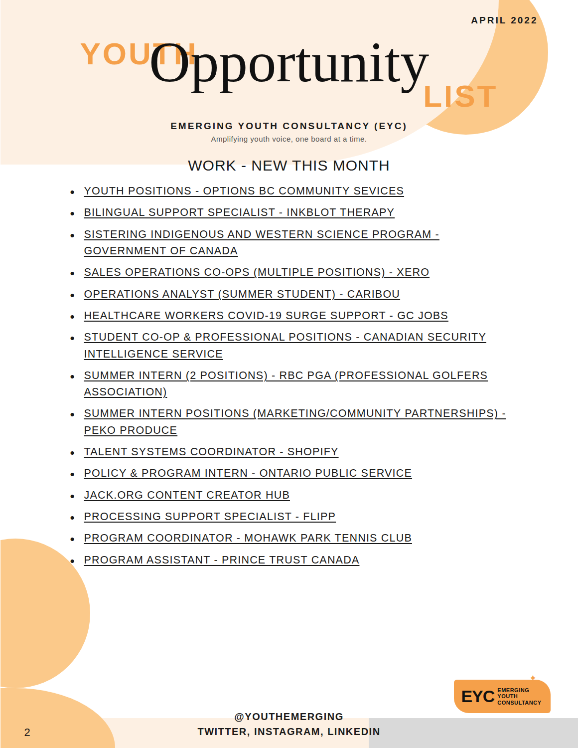APRIL 2022
YOUTH
Opportunity
LIST
EMERGING YOUTH CONSULTANCY (EYC)
Amplifying youth voice, one board at a time.
WORK - NEW THIS MONTH
YOUTH POSITIONS - OPTIONS BC COMMUNITY SEVICES
BILINGUAL SUPPORT SPECIALIST - INKBLOT THERAPY
SISTERING INDIGENOUS AND WESTERN SCIENCE PROGRAM - GOVERNMENT OF CANADA
SALES OPERATIONS CO-OPS (MULTIPLE POSITIONS) - XERO
OPERATIONS ANALYST (SUMMER STUDENT) - CARIBOU
HEALTHCARE WORKERS COVID-19 SURGE SUPPORT - GC JOBS
STUDENT CO-OP & PROFESSIONAL POSITIONS - CANADIAN SECURITY INTELLIGENCE SERVICE
SUMMER INTERN (2 POSITIONS) - RBC PGA (PROFESSIONAL GOLFERS ASSOCIATION)
SUMMER INTERN POSITIONS (MARKETING/COMMUNITY PARTNERSHIPS) - PEKO PRODUCE
TALENT SYSTEMS COORDINATOR - SHOPIFY
POLICY & PROGRAM INTERN - ONTARIO PUBLIC SERVICE
JACK.ORG CONTENT CREATOR HUB
PROCESSING SUPPORT SPECIALIST - FLIPP
PROGRAM COORDINATOR - MOHAWK PARK TENNIS CLUB
PROGRAM ASSISTANT - PRINCE TRUST CANADA
✦ EYC EMERGING
YOUTH
CONSULTANCY
2
@YOUTHEMERGING
TWITTER, INSTAGRAM, LINKEDIN